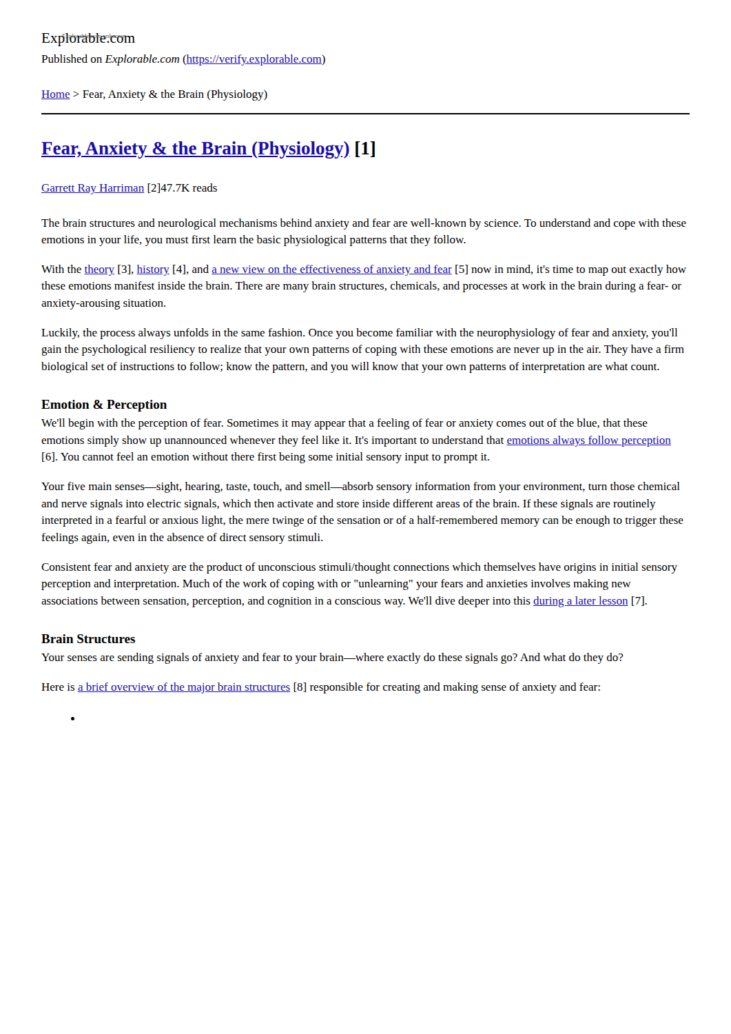Explorable.com Explorable.com unknown
Published on Explorable.com (https://verify.explorable.com)
Home > Fear, Anxiety & the Brain (Physiology)
Fear, Anxiety & the Brain (Physiology) [1]
Garrett Ray Harriman [2]47.7K reads
The brain structures and neurological mechanisms behind anxiety and fear are well-known by science. To understand and cope with these emotions in your life, you must first learn the basic physiological patterns that they follow.
With the theory [3], history [4], and a new view on the effectiveness of anxiety and fear [5] now in mind, it's time to map out exactly how these emotions manifest inside the brain. There are many brain structures, chemicals, and processes at work in the brain during a fear- or anxiety-arousing situation.
Luckily, the process always unfolds in the same fashion. Once you become familiar with the neurophysiology of fear and anxiety, you'll gain the psychological resiliency to realize that your own patterns of coping with these emotions are never up in the air. They have a firm biological set of instructions to follow; know the pattern, and you will know that your own patterns of interpretation are what count.
Emotion & Perception
We'll begin with the perception of fear. Sometimes it may appear that a feeling of fear or anxiety comes out of the blue, that these emotions simply show up unannounced whenever they feel like it. It's important to understand that emotions always follow perception [6]. You cannot feel an emotion without there first being some initial sensory input to prompt it.
Your five main senses—sight, hearing, taste, touch, and smell—absorb sensory information from your environment, turn those chemical and nerve signals into electric signals, which then activate and store inside different areas of the brain. If these signals are routinely interpreted in a fearful or anxious light, the mere twinge of the sensation or of a half-remembered memory can be enough to trigger these feelings again, even in the absence of direct sensory stimuli.
Consistent fear and anxiety are the product of unconscious stimuli/thought connections which themselves have origins in initial sensory perception and interpretation. Much of the work of coping with or "unlearning" your fears and anxieties involves making new associations between sensation, perception, and cognition in a conscious way. We'll dive deeper into this during a later lesson [7].
Brain Structures
Your senses are sending signals of anxiety and fear to your brain—where exactly do these signals go? And what do they do?
Here is a brief overview of the major brain structures [8] responsible for creating and making sense of anxiety and fear: